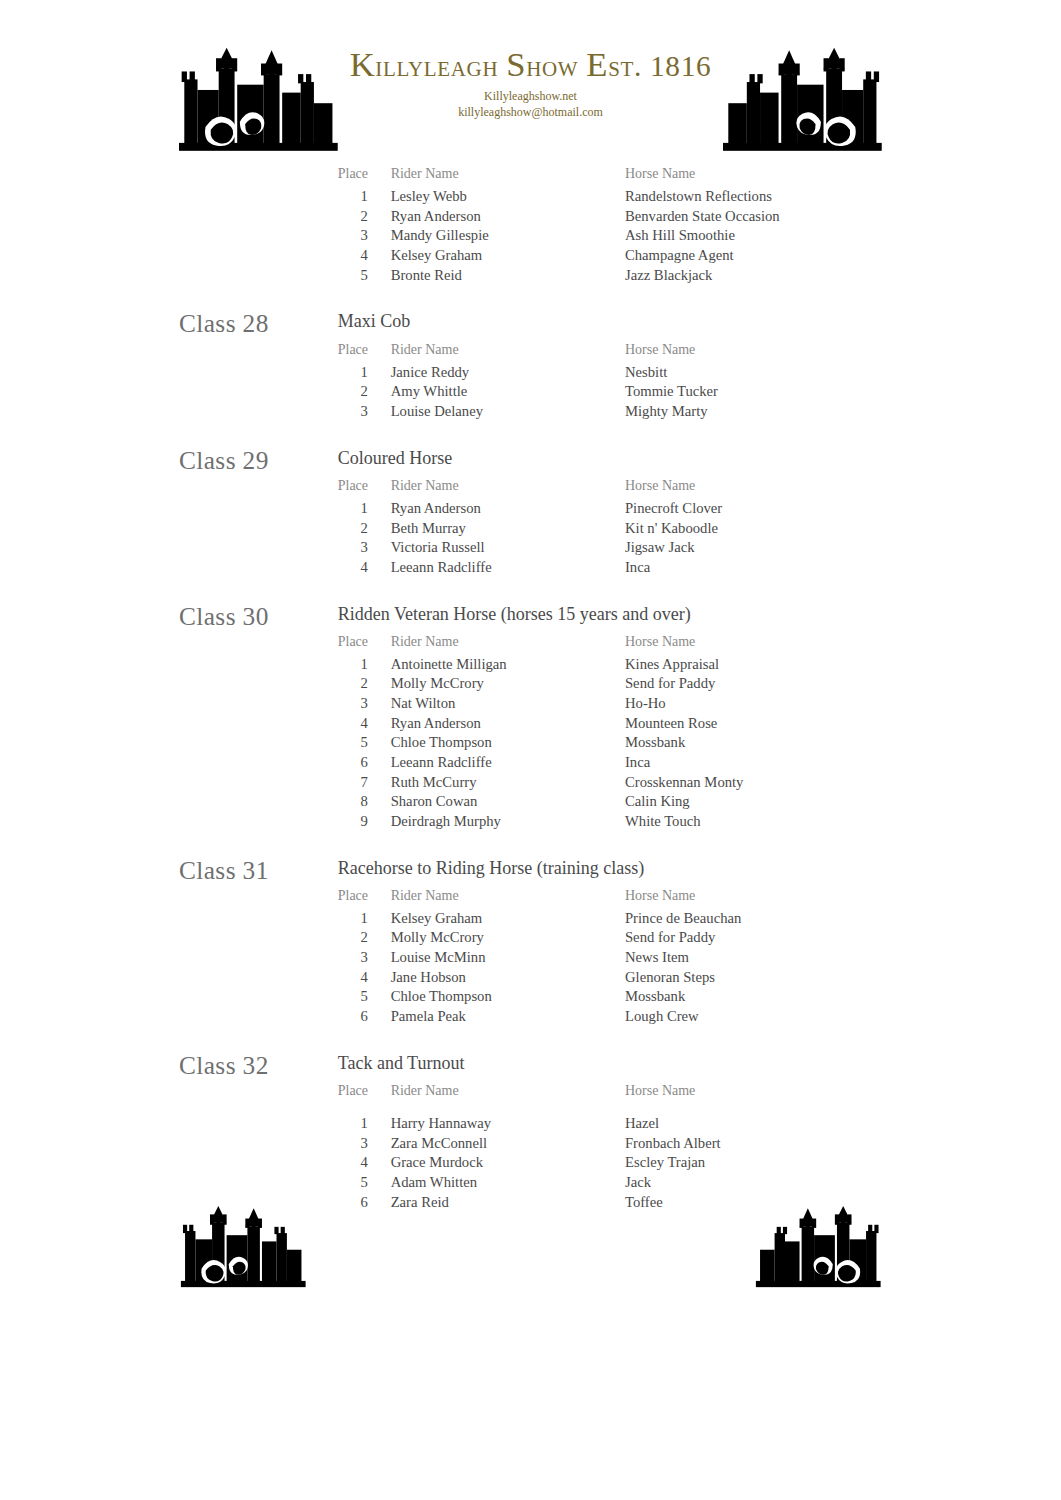Killyleagh Show Est. 1816
Killyleaghshow.net
killyleaghshow@hotmail.com
| Place | Rider Name | Horse Name |
| --- | --- | --- |
| 1 | Lesley Webb | Randelstown Reflections |
| 2 | Ryan Anderson | Benvarden State Occasion |
| 3 | Mandy Gillespie | Ash Hill Smoothie |
| 4 | Kelsey Graham | Champagne Agent |
| 5 | Bronte Reid | Jazz Blackjack |
Class 28
Maxi Cob
| Place | Rider Name | Horse Name |
| --- | --- | --- |
| 1 | Janice Reddy | Nesbitt |
| 2 | Amy Whittle | Tommie Tucker |
| 3 | Louise Delaney | Mighty Marty |
Class 29
Coloured Horse
| Place | Rider Name | Horse Name |
| --- | --- | --- |
| 1 | Ryan Anderson | Pinecroft Clover |
| 2 | Beth Murray | Kit n' Kaboodle |
| 3 | Victoria Russell | Jigsaw Jack |
| 4 | Leeann Radcliffe | Inca |
Class 30
Ridden Veteran Horse (horses 15 years and over)
| Place | Rider Name | Horse Name |
| --- | --- | --- |
| 1 | Antoinette Milligan | Kines Appraisal |
| 2 | Molly McCrory | Send for Paddy |
| 3 | Nat Wilton | Ho-Ho |
| 4 | Ryan Anderson | Mounteen Rose |
| 5 | Chloe Thompson | Mossbank |
| 6 | Leeann Radcliffe | Inca |
| 7 | Ruth McCurry | Crosskennan Monty |
| 8 | Sharon Cowan | Calin King |
| 9 | Deirdragh Murphy | White Touch |
Class 31
Racehorse to Riding Horse (training class)
| Place | Rider Name | Horse Name |
| --- | --- | --- |
| 1 | Kelsey Graham | Prince de Beauchan |
| 2 | Molly McCrory | Send for Paddy |
| 3 | Louise McMinn | News Item |
| 4 | Jane Hobson | Glenoran Steps |
| 5 | Chloe Thompson | Mossbank |
| 6 | Pamela Peak | Lough Crew |
Class 32
Tack and Turnout
| Place | Rider Name | Horse Name |
| --- | --- | --- |
| 1 | Harry Hannaway | Hazel |
| 3 | Zara McConnell | Fronbach Albert |
| 4 | Grace Murdock | Escley Trajan |
| 5 | Adam Whitten | Jack |
| 6 | Zara Reid | Toffee |